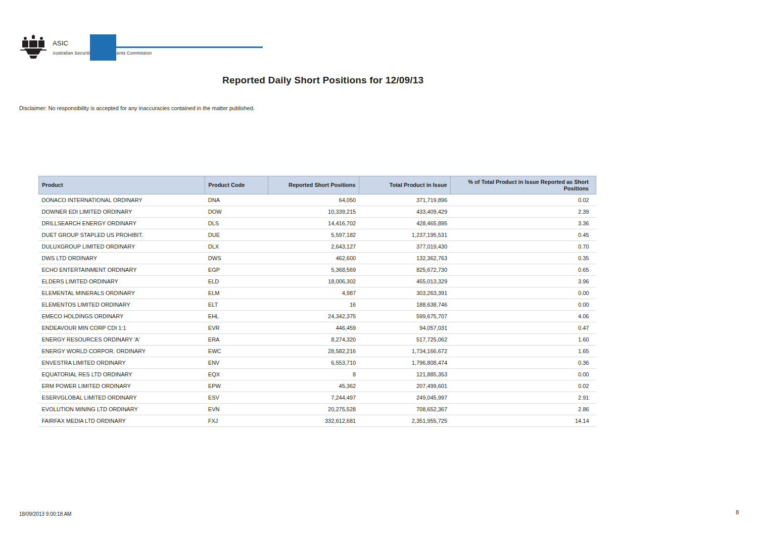ASIC
Australian Securities & Investments Commission
Reported Daily Short Positions for 12/09/13
Disclaimer: No responsibility is accepted for any inaccuracies contained in the matter published.
| Product | Product Code | Reported Short Positions | Total Product in Issue | % of Total Product in Issue Reported as Short Positions |
| --- | --- | --- | --- | --- |
| DONACO INTERNATIONAL ORDINARY | DNA | 64,050 | 371,719,896 | 0.02 |
| DOWNER EDI LIMITED ORDINARY | DOW | 10,339,215 | 433,409,429 | 2.39 |
| DRILLSEARCH ENERGY ORDINARY | DLS | 14,416,702 | 428,465,895 | 3.36 |
| DUET GROUP STAPLED US PROHIBIT. | DUE | 5,597,182 | 1,237,195,531 | 0.45 |
| DULUXGROUP LIMITED ORDINARY | DLX | 2,643,127 | 377,019,430 | 0.70 |
| DWS LTD ORDINARY | DWS | 462,600 | 132,362,763 | 0.35 |
| ECHO ENTERTAINMENT ORDINARY | EGP | 5,368,569 | 825,672,730 | 0.65 |
| ELDERS LIMITED ORDINARY | ELD | 18,006,302 | 455,013,329 | 3.96 |
| ELEMENTAL MINERALS ORDINARY | ELM | 4,987 | 303,263,391 | 0.00 |
| ELEMENTOS LIMITED ORDINARY | ELT | 16 | 188,638,746 | 0.00 |
| EMECO HOLDINGS ORDINARY | EHL | 24,342,375 | 599,675,707 | 4.06 |
| ENDEAVOUR MIN CORP CDI 1:1 | EVR | 446,459 | 94,057,031 | 0.47 |
| ENERGY RESOURCES ORDINARY 'A' | ERA | 8,274,320 | 517,725,062 | 1.60 |
| ENERGY WORLD CORPOR. ORDINARY | EWC | 28,582,216 | 1,734,166,672 | 1.65 |
| ENVESTRA LIMITED ORDINARY | ENV | 6,553,710 | 1,796,808,474 | 0.36 |
| EQUATORIAL RES LTD ORDINARY | EQX | 8 | 121,885,353 | 0.00 |
| ERM POWER LIMITED ORDINARY | EPW | 45,362 | 207,499,601 | 0.02 |
| ESERVGLOBAL LIMITED ORDINARY | ESV | 7,244,497 | 249,045,997 | 2.91 |
| EVOLUTION MINING LTD ORDINARY | EVN | 20,275,528 | 708,652,367 | 2.86 |
| FAIRFAX MEDIA LTD ORDINARY | FXJ | 332,612,681 | 2,351,955,725 | 14.14 |
18/09/2013 9:00:18 AM
8